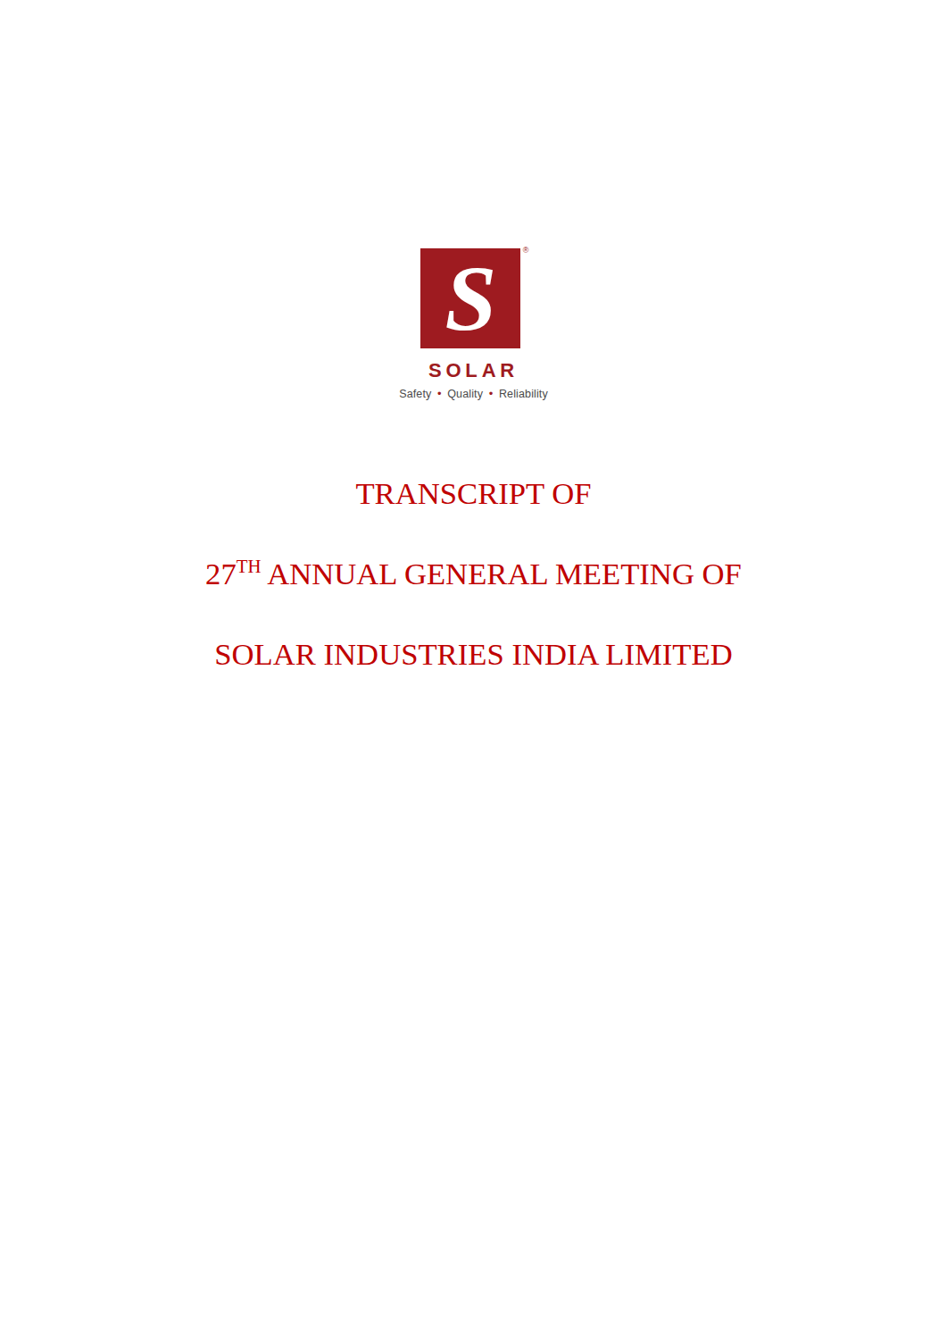S ®
SOLAR
Safety • Quality • Reliability
TRANSCRIPT OF
27TH ANNUAL GENERAL MEETING OF
SOLAR INDUSTRIES INDIA LIMITED